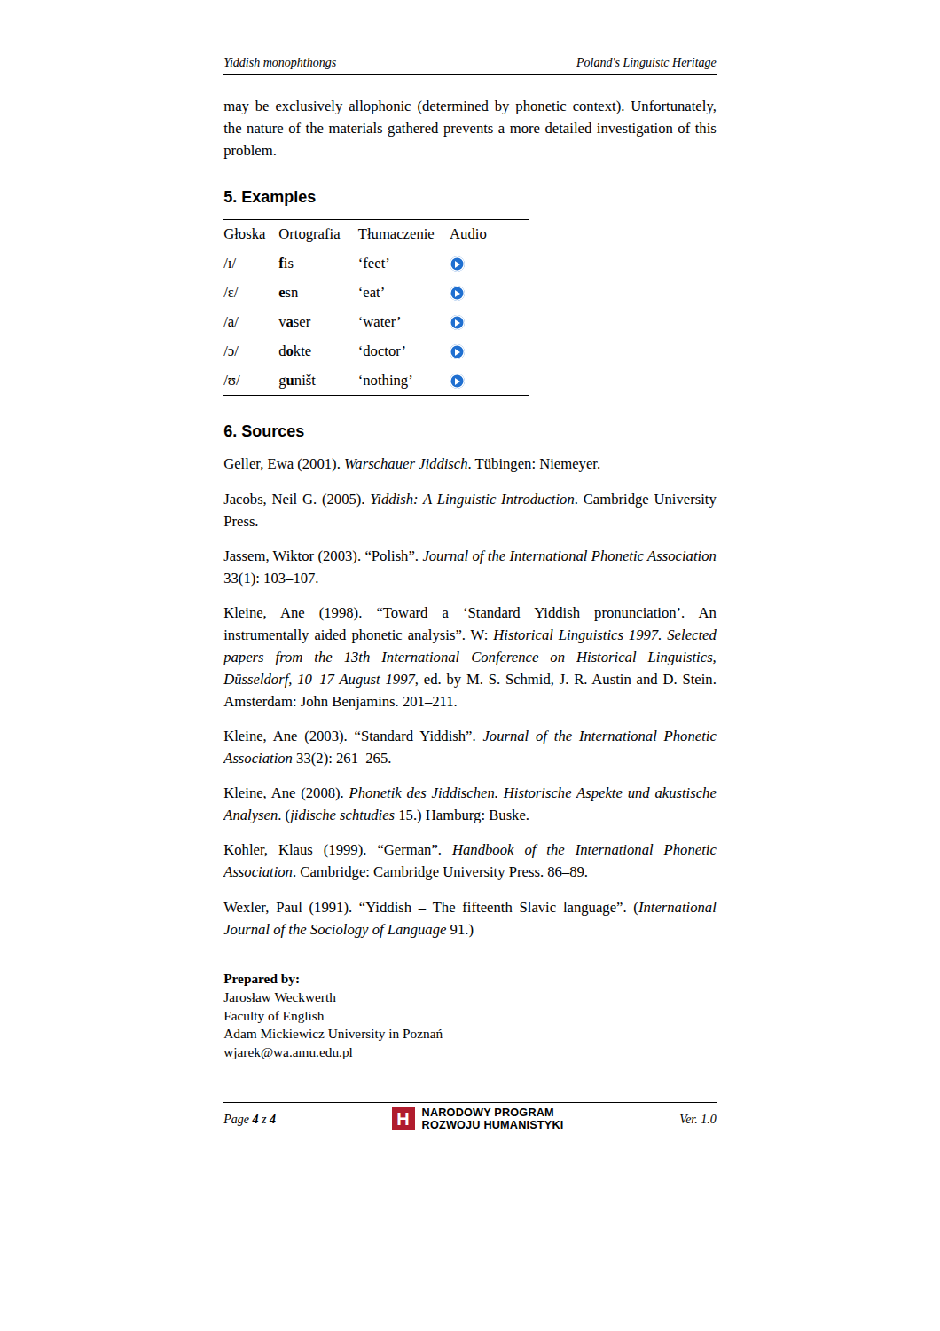Yiddish monophthongs
Poland's Linguistc Heritage
may be exclusively allophonic (determined by phonetic context). Unfortunately, the nature of the materials gathered prevents a more detailed investigation of this problem.
5. Examples
| Głoska | Ortografia | Tłumaczenie | Audio |
| --- | --- | --- | --- |
| /ɪ/ | f is | ‘feet’ | |
| /ɛ/ | e sn | ‘eat’ | |
| /a/ | v a ser | ‘water’ | |
| /ɔ/ | d o kte | ‘doctor’ | |
| /ʊ/ | g u ništ | ‘nothing’ | |
6. Sources
Geller, Ewa (2001). Warschauer Jiddisch. Tübingen: Niemeyer.
Jacobs, Neil G. (2005). Yiddish: A Linguistic Introduction. Cambridge University Press.
Jassem, Wiktor (2003). “Polish”. Journal of the International Phonetic Association 33(1): 103–107.
Kleine, Ane (1998). “Toward a ‘Standard Yiddish pronunciation’. An instrumentally aided phonetic analysis”. W: Historical Linguistics 1997. Selected papers from the 13th International Conference on Historical Linguistics, Düsseldorf, 10–17 August 1997, ed. by M. S. Schmid, J. R. Austin and D. Stein. Amsterdam: John Benjamins. 201–211.
Kleine, Ane (2003). “Standard Yiddish”. Journal of the International Phonetic Association 33(2): 261–265.
Kleine, Ane (2008). Phonetik des Jiddischen. Historische Aspekte und akustische Analysen. (jidische schtudies 15.) Hamburg: Buske.
Kohler, Klaus (1999). “German”. Handbook of the International Phonetic Association. Cambridge: Cambridge University Press. 86–89.
Wexler, Paul (1991). “Yiddish – The fifteenth Slavic language”. (International Journal of the Sociology of Language 91.)
Prepared by:
Jarosław Weckwerth
Faculty of English
Adam Mickiewicz University in Poznań
wjarek@wa.amu.edu.pl
Page 4 z 4
H
NARODOWY PROGRAM
ROZWOJU HUMANISTYKI
Ver. 1.0